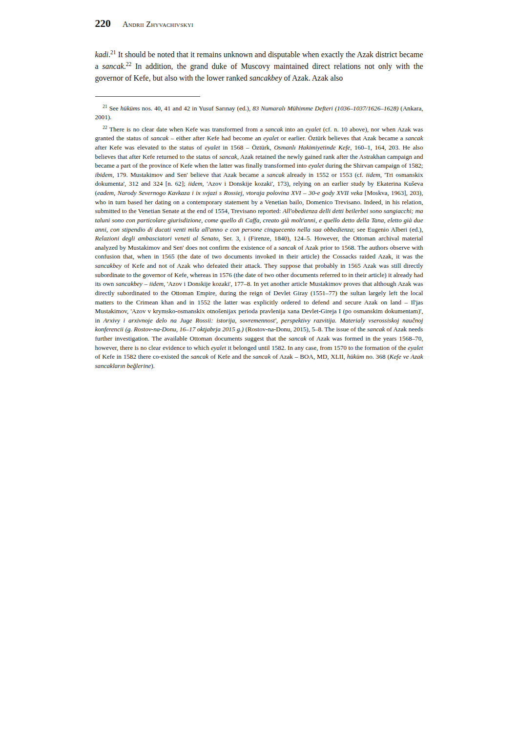220 Andrii Zhyvachivskyi
kadi.21 It should be noted that it remains unknown and disputable when exactly the Azak district became a sancak.22 In addition, the grand duke of Muscovy maintained direct relations not only with the governor of Kefe, but also with the lower ranked sancakbey of Azak. Azak also
21 See hüküms nos. 40, 41 and 42 in Yusuf Sarınay (ed.), 83 Numaralı Mühimme Defteri (1036–1037/1626–1628) (Ankara, 2001).
22 There is no clear date when Kefe was transformed from a sancak into an eyalet (cf. n. 10 above), nor when Azak was granted the status of sancak – either after Kefe had become an eyalet or earlier. Öztürk believes that Azak became a sancak after Kefe was elevated to the status of eyalet in 1568 – Öztürk, Osmanlı Hakimiyetinde Kefe, 160–1, 164, 203. He also believes that after Kefe returned to the status of sancak, Azak retained the newly gained rank after the Astrakhan campaign and became a part of the province of Kefe when the latter was finally transformed into eyalet during the Shirvan campaign of 1582; ibidem, 179. Mustakimov and Sen' believe that Azak became a sancak already in 1552 or 1553 (cf. iidem, 'Tri osmanskix dokumenta', 312 and 324 [n. 62]; iidem, 'Azov i Donskije kozaki', 173), relying on an earlier study by Ekaterina Kuševa (eadem, Narody Severnogo Kavkaza i ix svjazi s Rossiej, vtoraja polovina XVI – 30-e gody XVII veka [Moskva, 1963], 203), who in turn based her dating on a contemporary statement by a Venetian bailo, Domenico Trevisano. Indeed, in his relation, submitted to the Venetian Senate at the end of 1554, Trevisano reported: All'obedienza delli detti beilerbei sono sangiacchi; ma taluni sono con particolare giurisdizione, come quello di Caffa, creato già molt'anni, e quello detto della Tana, eletto già due anni, con stipendio di ducati venti mila all'anno e con persone cinquecento nella sua obbedienza; see Eugenio Alberi (ed.), Relazioni degli ambasciatori veneti al Senato, Ser. 3, i (Firenze, 1840), 124–5. However, the Ottoman archival material analyzed by Mustakimov and Sen' does not confirm the existence of a sancak of Azak prior to 1568. The authors observe with confusion that, when in 1565 (the date of two documents invoked in their article) the Cossacks raided Azak, it was the sancakbey of Kefe and not of Azak who defeated their attack. They suppose that probably in 1565 Azak was still directly subordinate to the governor of Kefe, whereas in 1576 (the date of two other documents referred to in their article) it already had its own sancakbey – iidem, 'Azov i Donskije kozaki', 177–8. In yet another article Mustakimov proves that although Azak was directly subordinated to the Ottoman Empire, during the reign of Devlet Giray (1551–77) the sultan largely left the local matters to the Crimean khan and in 1552 the latter was explicitly ordered to defend and secure Azak on land – Il'jas Mustakimov, 'Azov v krymsko-osmanskix otnošenijax perioda pravlenija xana Devlet-Gireja I (po osmanskim dokumentam)', in Arxivy i arxivnoje delo na Juge Rossii: istorija, sovremennost', perspektivy razvitija. Materialy vserossiskoj naučnoj konferencii (g. Rostov-na-Donu, 16–17 oktjabrja 2015 g.) (Rostov-na-Donu, 2015), 5–8. The issue of the sancak of Azak needs further investigation. The available Ottoman documents suggest that the sancak of Azak was formed in the years 1568–70, however, there is no clear evidence to which eyalet it belonged until 1582. In any case, from 1570 to the formation of the eyalet of Kefe in 1582 there co-existed the sancak of Kefe and the sancak of Azak – BOA, MD, XLII, hüküm no. 368 (Kefe ve Azak sancakların beğlerine).